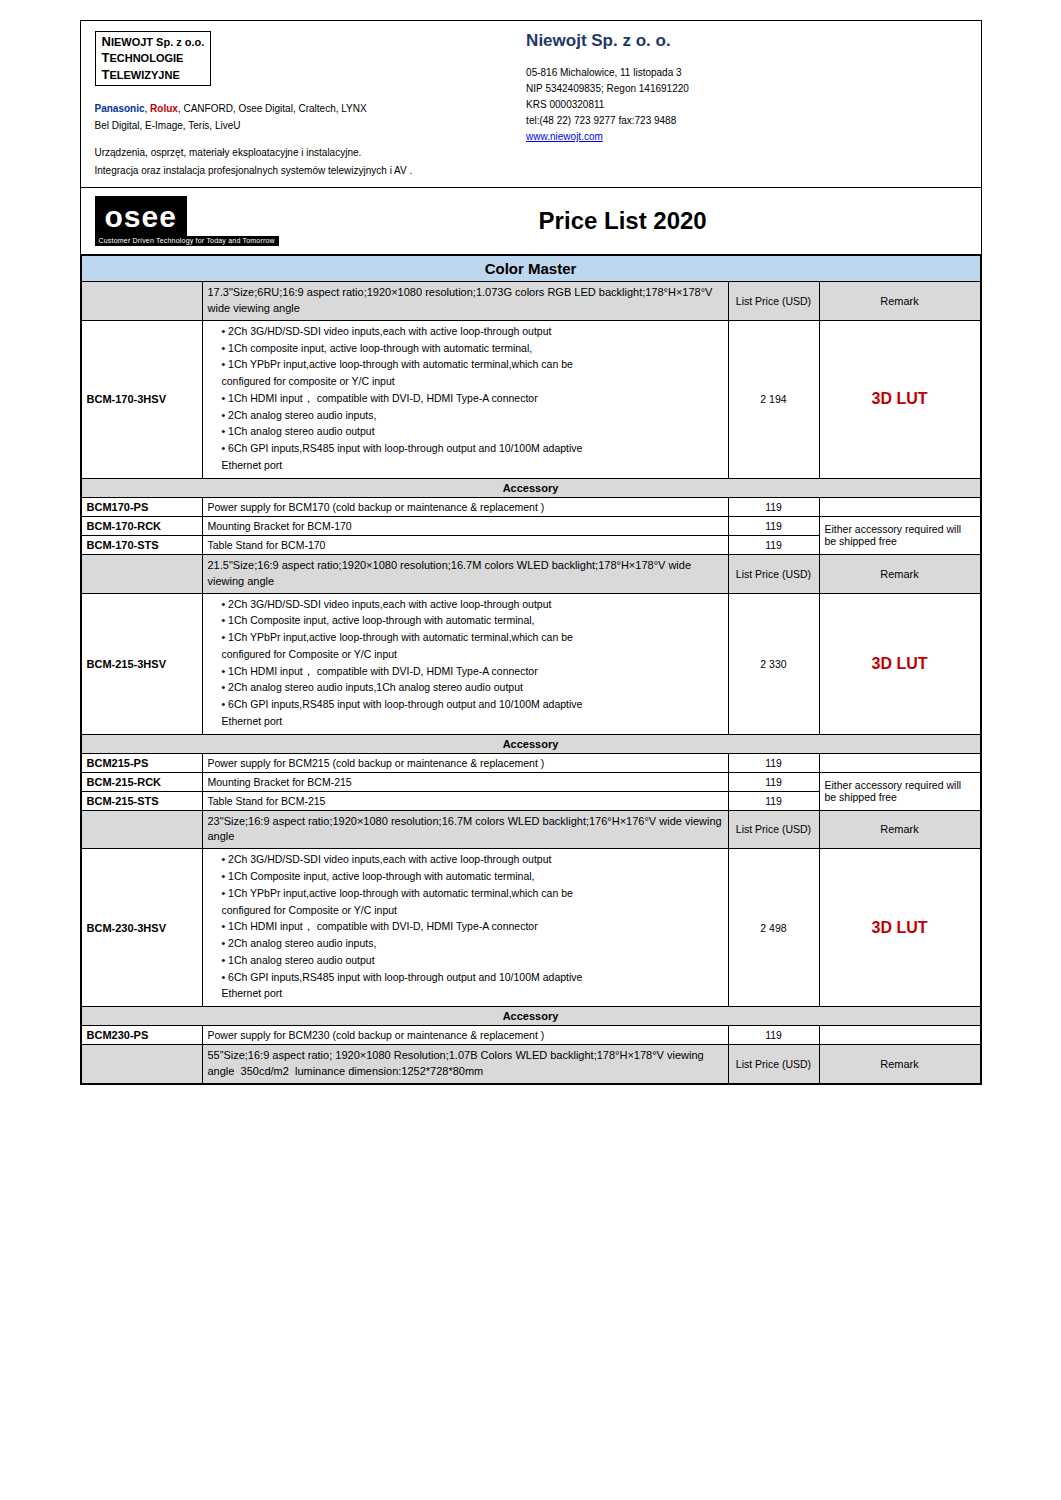NIEWOJT Sp. z o.o.
TECHNOLOGIE
TELEWIZYJNE
Panasonic, Rolux, CANFORD, Osee Digital, Craltech, LYNX
Bel Digital, E-Image, Teris, LiveU
Urządzenia, osprzęt, materiały eksploatacyjne i instalacyjne.
Integracja oraz instalacja profesjonalnych systemów telewizyjnych i AV .
Niewojt Sp. z o. o.
05-816 Michalowice, 11 listopada 3
NIP 5342409835; Regon 141691220
KRS 0000320811
tel:(48 22) 723 9277 fax:723 9488
www.niewojt.com
osee Customer Driven Technology for Today and Tomorrow
Price List 2020
| Color Master |
| | 17.3"Size;6RU;16:9 aspect ratio;1920×1080 resolution;1.073G colors RGB LED backlight;178°H×178°V wide viewing angle | List Price (USD) | Remark |
| BCM-170-3HSV | 2Ch 3G/HD/SD-SDI video inputs,each with active loop-through output 1Ch composite input, active loop-through with automatic terminal, 1Ch YPbPr input,active loop-through with automatic terminal,which can be configured for composite or Y/C input 1Ch HDMI input， compatible with DVI-D, HDMI Type-A connector 2Ch analog stereo audio inputs, 1Ch analog stereo audio output 6Ch GPI inputs,RS485 input with loop-through output and 10/100M adaptive Ethernet port | 2 194 | 3D LUT |
| Accessory |
| BCM170-PS | Power supply for BCM170 (cold backup or maintenance & replacement ) | 119 | |
| BCM-170-RCK | Mounting Bracket for BCM-170 | 119 | Either accessory required will be shipped free |
| BCM-170-STS | Table Stand for BCM-170 | 119 |
| | 21.5"Size;16:9 aspect ratio;1920×1080 resolution;16.7M colors WLED backlight;178°H×178°V wide viewing angle | List Price (USD) | Remark |
| BCM-215-3HSV | 2Ch 3G/HD/SD-SDI video inputs,each with active loop-through output 1Ch Composite input, active loop-through with automatic terminal, 1Ch YPbPr input,active loop-through with automatic terminal,which can be configured for Composite or Y/C input 1Ch HDMI input， compatible with DVI-D, HDMI Type-A connector 2Ch analog stereo audio inputs,1Ch analog stereo audio output 6Ch GPI inputs,RS485 input with loop-through output and 10/100M adaptive Ethernet port | 2 330 | 3D LUT |
| Accessory |
| BCM215-PS | Power supply for BCM215 (cold backup or maintenance & replacement ) | 119 | |
| BCM-215-RCK | Mounting Bracket for BCM-215 | 119 | Either accessory required will be shipped free |
| BCM-215-STS | Table Stand for BCM-215 | 119 |
| | 23"Size;16:9 aspect ratio;1920×1080 resolution;16.7M colors WLED backlight;176°H×176°V wide viewing angle | List Price (USD) | Remark |
| BCM-230-3HSV | 2Ch 3G/HD/SD-SDI video inputs,each with active loop-through output 1Ch Composite input, active loop-through with automatic terminal, 1Ch YPbPr input,active loop-through with automatic terminal,which can be configured for Composite or Y/C input 1Ch HDMI input， compatible with DVI-D, HDMI Type-A connector 2Ch analog stereo audio inputs, 1Ch analog stereo audio output 6Ch GPI inputs,RS485 input with loop-through output and 10/100M adaptive Ethernet port | 2 498 | 3D LUT |
| Accessory |
| BCM230-PS | Power supply for BCM230 (cold backup or maintenance & replacement ) | 119 | |
| | 55”Size;16:9 aspect ratio; 1920×1080 Resolution;1.07B Colors WLED backlight;178°H×178°V viewing angle 350cd/m2 luminance dimension:1252*728*80mm | List Price (USD) | Remark |